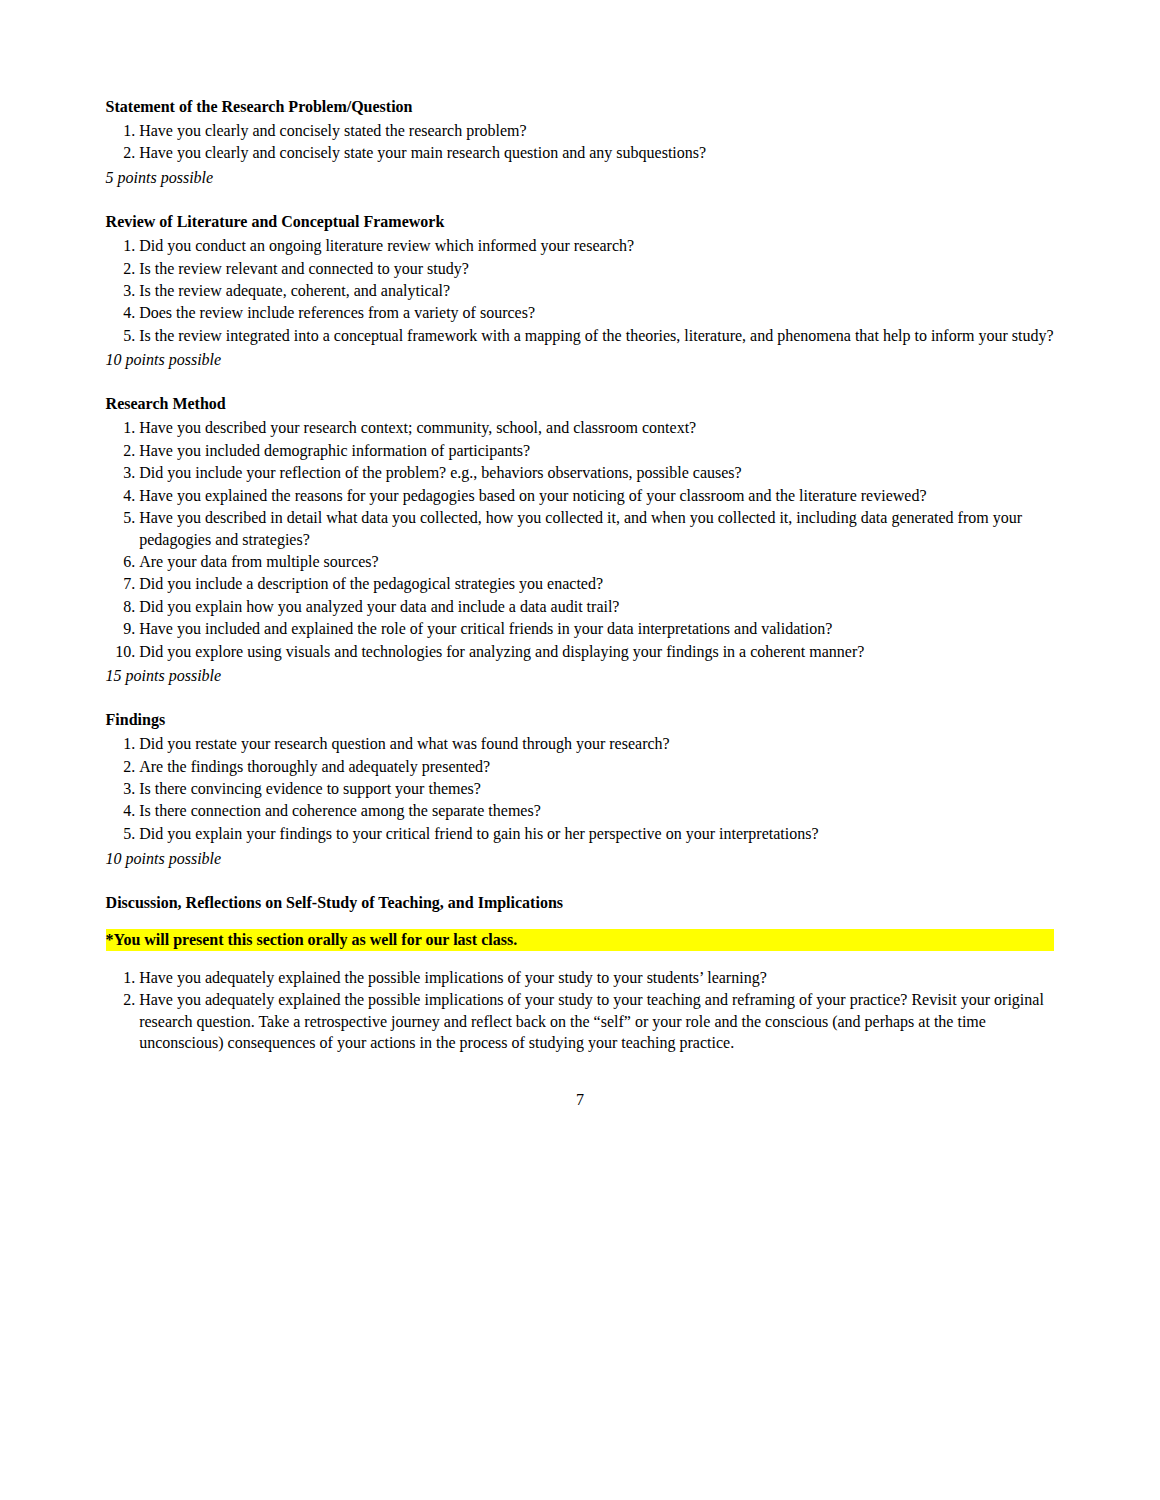Statement of the Research Problem/Question
Have you clearly and concisely stated the research problem?
Have you clearly and concisely state your main research question and any subquestions?
5 points possible
Review of Literature and Conceptual Framework
Did you conduct an ongoing literature review which informed your research?
Is the review relevant and connected to your study?
Is the review adequate, coherent, and analytical?
Does the review include references from a variety of sources?
Is the review integrated into a conceptual framework with a mapping of the theories, literature, and phenomena that help to inform your study?
10 points possible
Research Method
Have you described your research context; community, school, and classroom context?
Have you included demographic information of participants?
Did you include your reflection of the problem? e.g., behaviors observations, possible causes?
Have you explained the reasons for your pedagogies based on your noticing of your classroom and the literature reviewed?
Have you described in detail what data you collected, how you collected it, and when you collected it, including data generated from your pedagogies and strategies?
Are your data from multiple sources?
Did you include a description of the pedagogical strategies you enacted?
Did you explain how you analyzed your data and include a data audit trail?
Have you included and explained the role of your critical friends in your data interpretations and validation?
Did you explore using visuals and technologies for analyzing and displaying your findings in a coherent manner?
15 points possible
Findings
Did you restate your research question and what was found through your research?
Are the findings thoroughly and adequately presented?
Is there convincing evidence to support your themes?
Is there connection and coherence among the separate themes?
Did you explain your findings to your critical friend to gain his or her perspective on your interpretations?
10 points possible
Discussion, Reflections on Self-Study of Teaching, and Implications
*You will present this section orally as well for our last class.
Have you adequately explained the possible implications of your study to your students’ learning?
Have you adequately explained the possible implications of your study to your teaching and reframing of your practice? Revisit your original research question. Take a retrospective journey and reflect back on the “self” or your role and the conscious (and perhaps at the time unconscious) consequences of your actions in the process of studying your teaching practice.
7